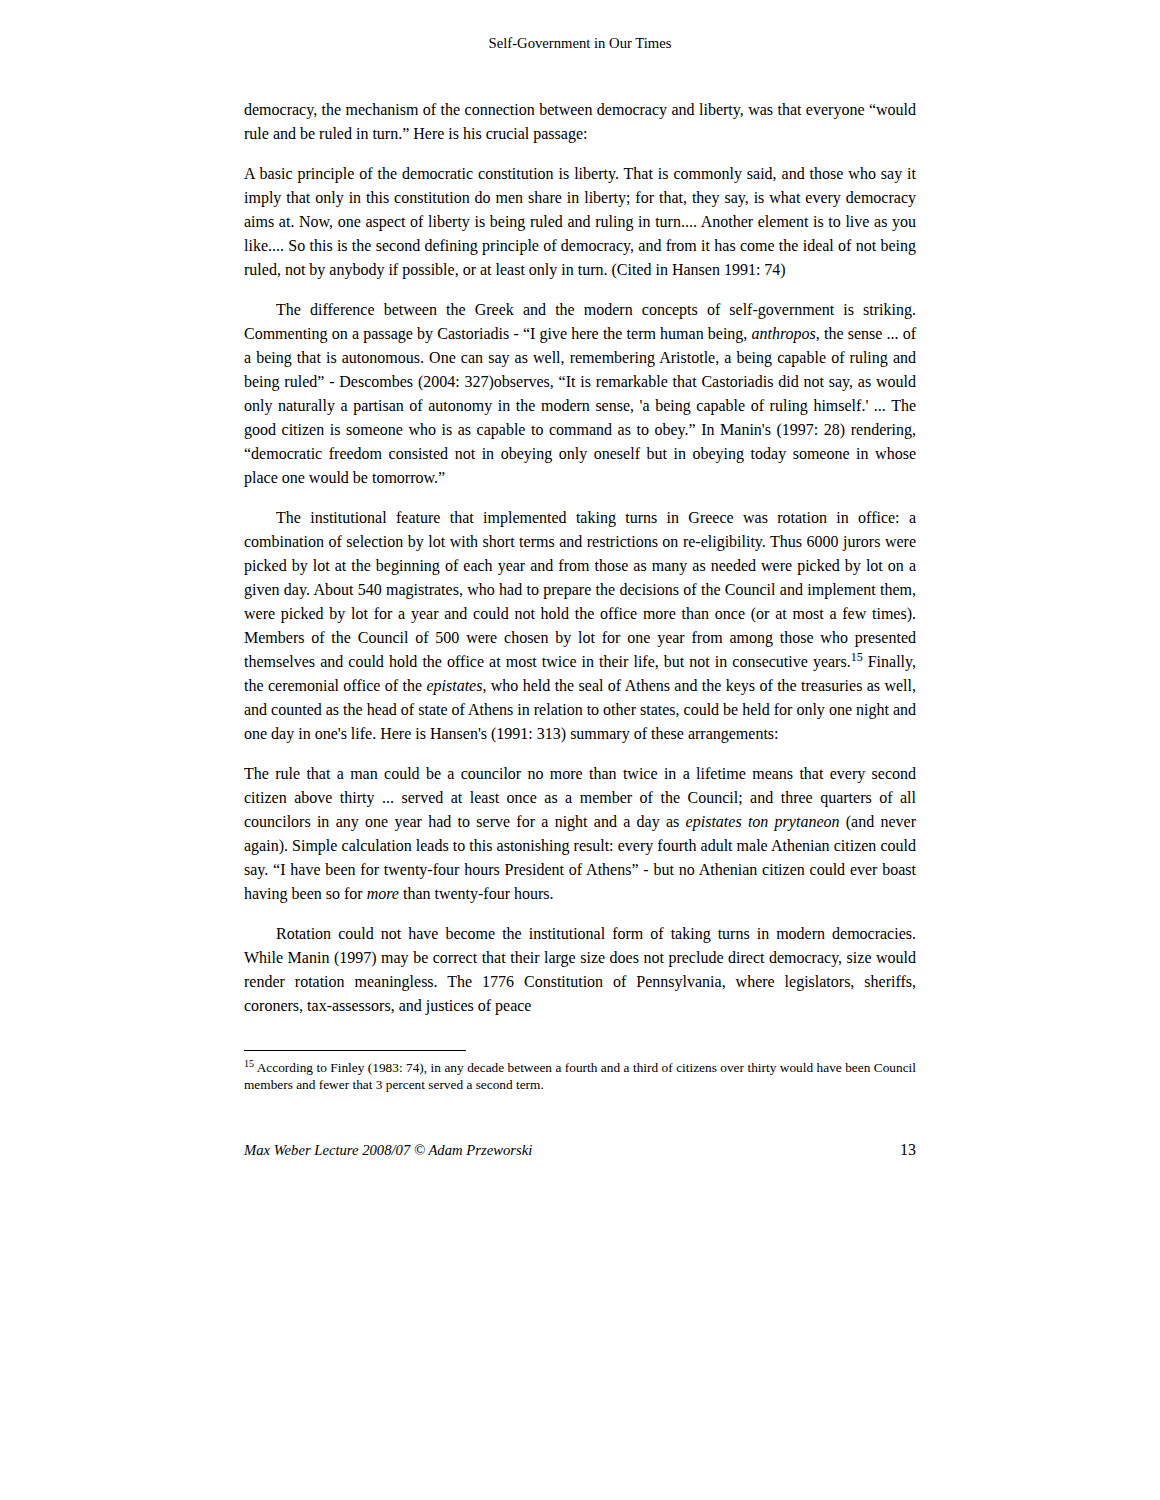Self-Government in Our Times
democracy, the mechanism of the connection between democracy and liberty, was that everyone “would rule and be ruled in turn.” Here is his crucial passage:
A basic principle of the democratic constitution is liberty. That is commonly said, and those who say it imply that only in this constitution do men share in liberty; for that, they say, is what every democracy aims at. Now, one aspect of liberty is being ruled and ruling in turn.... Another element is to live as you like.... So this is the second defining principle of democracy, and from it has come the ideal of not being ruled, not by anybody if possible, or at least only in turn. (Cited in Hansen 1991: 74)
The difference between the Greek and the modern concepts of self-government is striking. Commenting on a passage by Castoriadis - “I give here the term human being, anthropos, the sense ... of a being that is autonomous. One can say as well, remembering Aristotle, a being capable of ruling and being ruled” - Descombes (2004: 327)observes, “It is remarkable that Castoriadis did not say, as would only naturally a partisan of autonomy in the modern sense, 'a being capable of ruling himself.' ... The good citizen is someone who is as capable to command as to obey.” In Manin's (1997: 28) rendering, “democratic freedom consisted not in obeying only oneself but in obeying today someone in whose place one would be tomorrow.”
The institutional feature that implemented taking turns in Greece was rotation in office: a combination of selection by lot with short terms and restrictions on re-eligibility. Thus 6000 jurors were picked by lot at the beginning of each year and from those as many as needed were picked by lot on a given day. About 540 magistrates, who had to prepare the decisions of the Council and implement them, were picked by lot for a year and could not hold the office more than once (or at most a few times). Members of the Council of 500 were chosen by lot for one year from among those who presented themselves and could hold the office at most twice in their life, but not in consecutive years.15 Finally, the ceremonial office of the epistates, who held the seal of Athens and the keys of the treasuries as well, and counted as the head of state of Athens in relation to other states, could be held for only one night and one day in one's life. Here is Hansen's (1991: 313) summary of these arrangements:
The rule that a man could be a councilor no more than twice in a lifetime means that every second citizen above thirty ... served at least once as a member of the Council; and three quarters of all councilors in any one year had to serve for a night and a day as epistates ton prytaneon (and never again). Simple calculation leads to this astonishing result: every fourth adult male Athenian citizen could say. “I have been for twenty-four hours President of Athens” - but no Athenian citizen could ever boast having been so for more than twenty-four hours.
Rotation could not have become the institutional form of taking turns in modern democracies. While Manin (1997) may be correct that their large size does not preclude direct democracy, size would render rotation meaningless. The 1776 Constitution of Pennsylvania, where legislators, sheriffs, coroners, tax-assessors, and justices of peace
15 According to Finley (1983: 74), in any decade between a fourth and a third of citizens over thirty would have been Council members and fewer that 3 percent served a second term.
Max Weber Lecture 2008/07 © Adam Przeworski 13